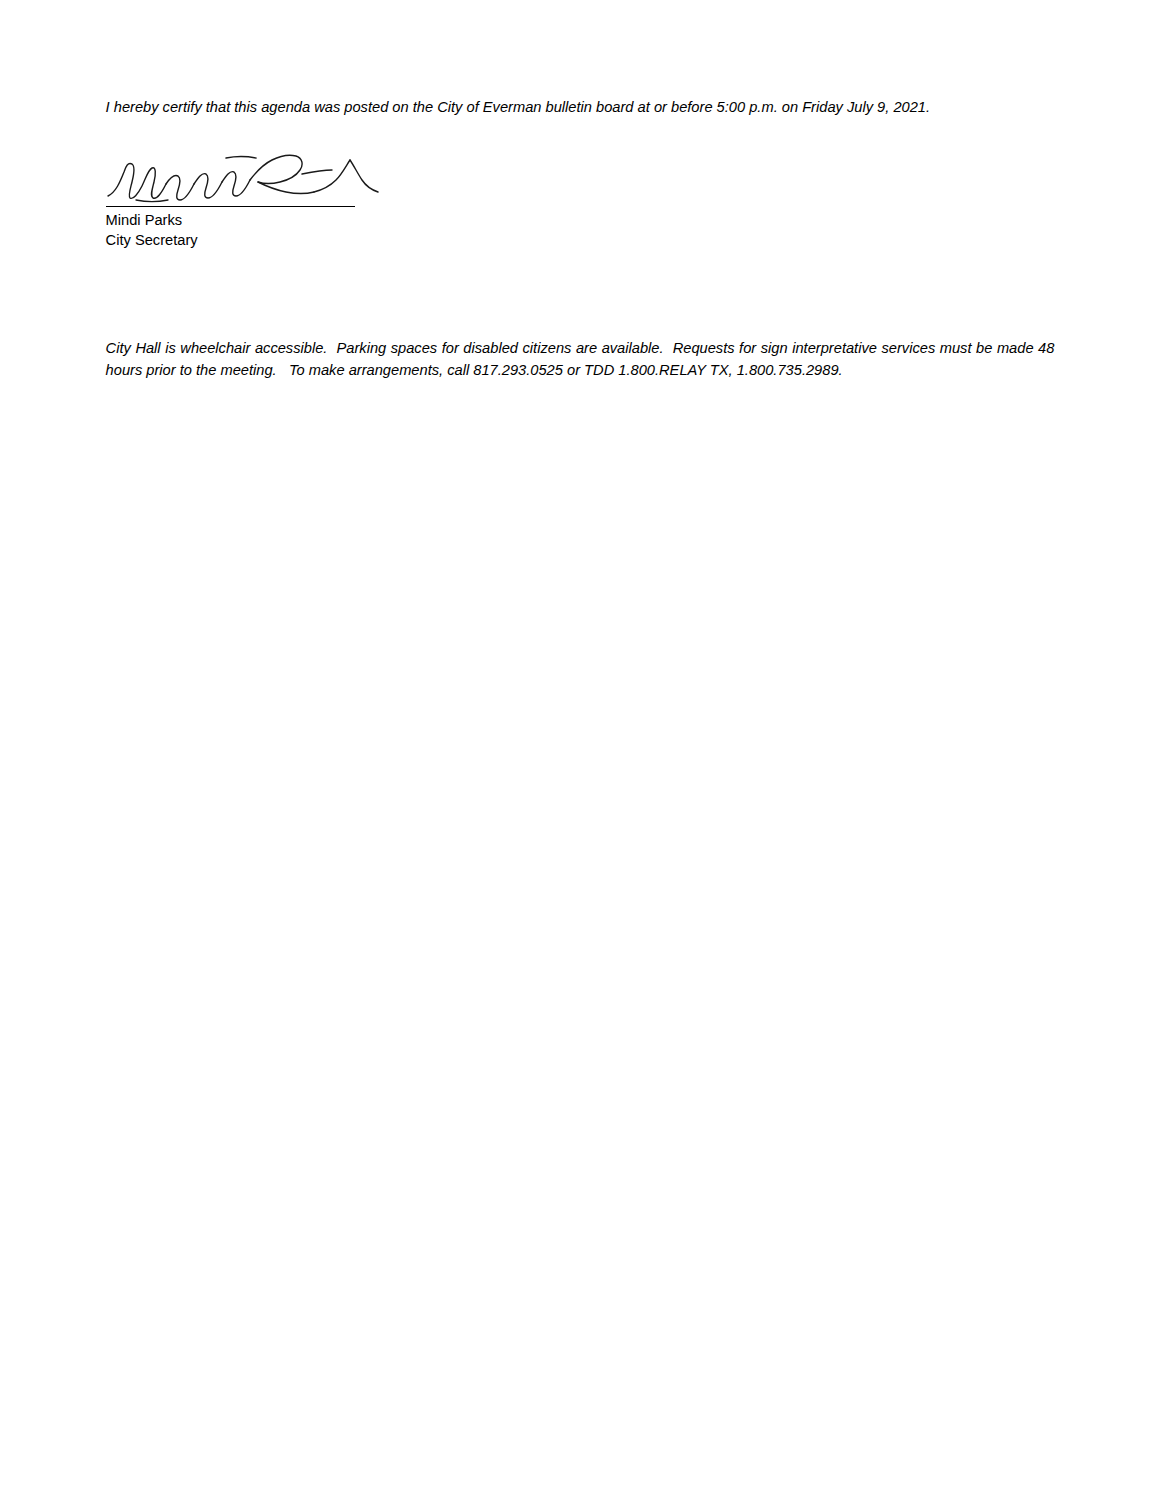I hereby certify that this agenda was posted on the City of Everman bulletin board at or before 5:00 p.m. on Friday July 9, 2021.
Mindi Parks
City Secretary
City Hall is wheelchair accessible. Parking spaces for disabled citizens are available. Requests for sign interpretative services must be made 48 hours prior to the meeting. To make arrangements, call 817.293.0525 or TDD 1.800.RELAY TX, 1.800.735.2989.